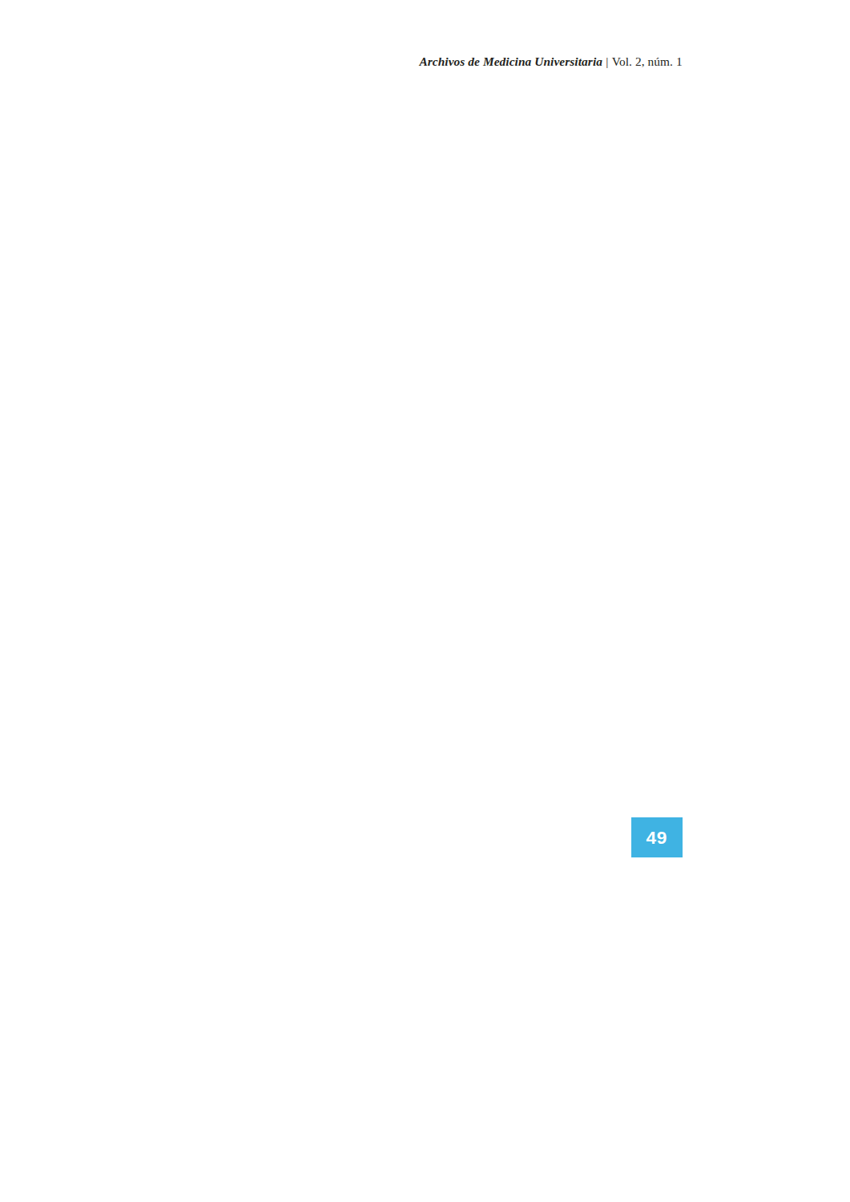Archivos de Medicina Universitaria|Vol. 2, núm. 1
49